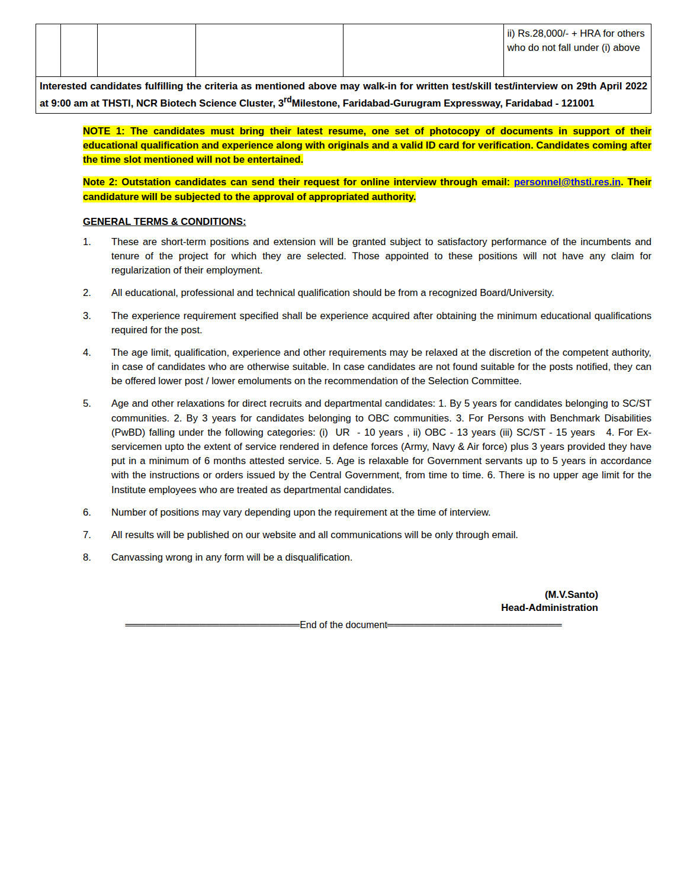| | | | | | ii) Rs.28,000/- + HRA for others who do not fall under (i) above |
| Interested candidates fulfilling the criteria as mentioned above may walk-in for written test/skill test/interview on 29th April 2022 at 9:00 am at THSTI, NCR Biotech Science Cluster, 3 rd Milestone, Faridabad-Gurugram Expressway, Faridabad - 121001 |
NOTE 1: The candidates must bring their latest resume, one set of photocopy of documents in support of their educational qualification and experience along with originals and a valid ID card for verification. Candidates coming after the time slot mentioned will not be entertained.
Note 2: Outstation candidates can send their request for online interview through email: personnel@thsti.res.in. Their candidature will be subjected to the approval of appropriated authority.
GENERAL TERMS & CONDITIONS:
These are short-term positions and extension will be granted subject to satisfactory performance of the incumbents and tenure of the project for which they are selected. Those appointed to these positions will not have any claim for regularization of their employment.
All educational, professional and technical qualification should be from a recognized Board/University.
The experience requirement specified shall be experience acquired after obtaining the minimum educational qualifications required for the post.
The age limit, qualification, experience and other requirements may be relaxed at the discretion of the competent authority, in case of candidates who are otherwise suitable. In case candidates are not found suitable for the posts notified, they can be offered lower post / lower emoluments on the recommendation of the Selection Committee.
Age and other relaxations for direct recruits and departmental candidates: 1. By 5 years for candidates belonging to SC/ST communities. 2. By 3 years for candidates belonging to OBC communities. 3. For Persons with Benchmark Disabilities (PwBD) falling under the following categories: (i) UR - 10 years , ii) OBC - 13 years (iii) SC/ST - 15 years 4. For Ex-servicemen upto the extent of service rendered in defence forces (Army, Navy & Air force) plus 3 years provided they have put in a minimum of 6 months attested service. 5. Age is relaxable for Government servants up to 5 years in accordance with the instructions or orders issued by the Central Government, from time to time. 6. There is no upper age limit for the Institute employees who are treated as departmental candidates.
Number of positions may vary depending upon the requirement at the time of interview.
All results will be published on our website and all communications will be only through email.
Canvassing wrong in any form will be a disqualification.
(M.V.Santo)
Head-Administration
══════════════════════════End of the document══════════════════════════